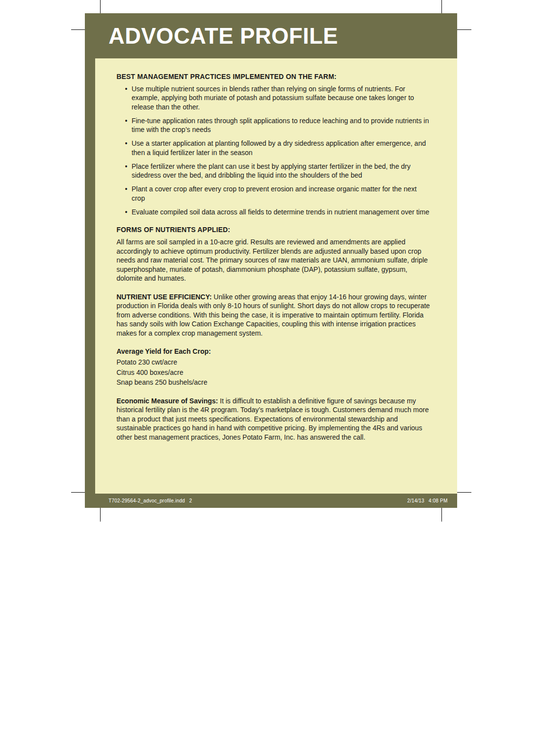Advocate Profile
Best Management Practices Implemented on the Farm:
Use multiple nutrient sources in blends rather than relying on single forms of nutrients. For example, applying both muriate of potash and potassium sulfate because one takes longer to release than the other.
Fine-tune application rates through split applications to reduce leaching and to provide nutrients in time with the crop’s needs
Use a starter application at planting followed by a dry sidedress application after emergence, and then a liquid fertilizer later in the season
Place fertilizer where the plant can use it best by applying starter fertilizer in the bed, the dry sidedress over the bed, and dribbling the liquid into the shoulders of the bed
Plant a cover crop after every crop to prevent erosion and increase organic matter for the next crop
Evaluate compiled soil data across all fields to determine trends in nutrient management over time
Forms of Nutrients Applied:
All farms are soil sampled in a 10-acre grid. Results are reviewed and amendments are applied accordingly to achieve optimum productivity. Fertilizer blends are adjusted annually based upon crop needs and raw material cost. The primary sources of raw materials are UAN, ammonium sulfate, driple superphosphate, muriate of potash, diammonium phosphate (DAP), potassium sulfate, gypsum, dolomite and humates.
Nutrient Use Efficiency: Unlike other growing areas that enjoy 14-16 hour growing days, winter production in Florida deals with only 8-10 hours of sunlight. Short days do not allow crops to recuperate from adverse conditions. With this being the case, it is imperative to maintain optimum fertility. Florida has sandy soils with low Cation Exchange Capacities, coupling this with intense irrigation practices makes for a complex crop management system.
Average Yield for Each Crop:
Potato 230 cwt/acre
Citrus 400 boxes/acre
Snap beans 250 bushels/acre
Economic Measure of Savings: It is difficult to establish a definitive figure of savings because my historical fertility plan is the 4R program. Today’s marketplace is tough. Customers demand much more than a product that just meets specifications. Expectations of environmental stewardship and sustainable practices go hand in hand with competitive pricing. By implementing the 4Rs and various other best management practices, Jones Potato Farm, Inc. has answered the call.
T702-29564-2_advoc_profile.indd 2 2/14/13 4:08 PM